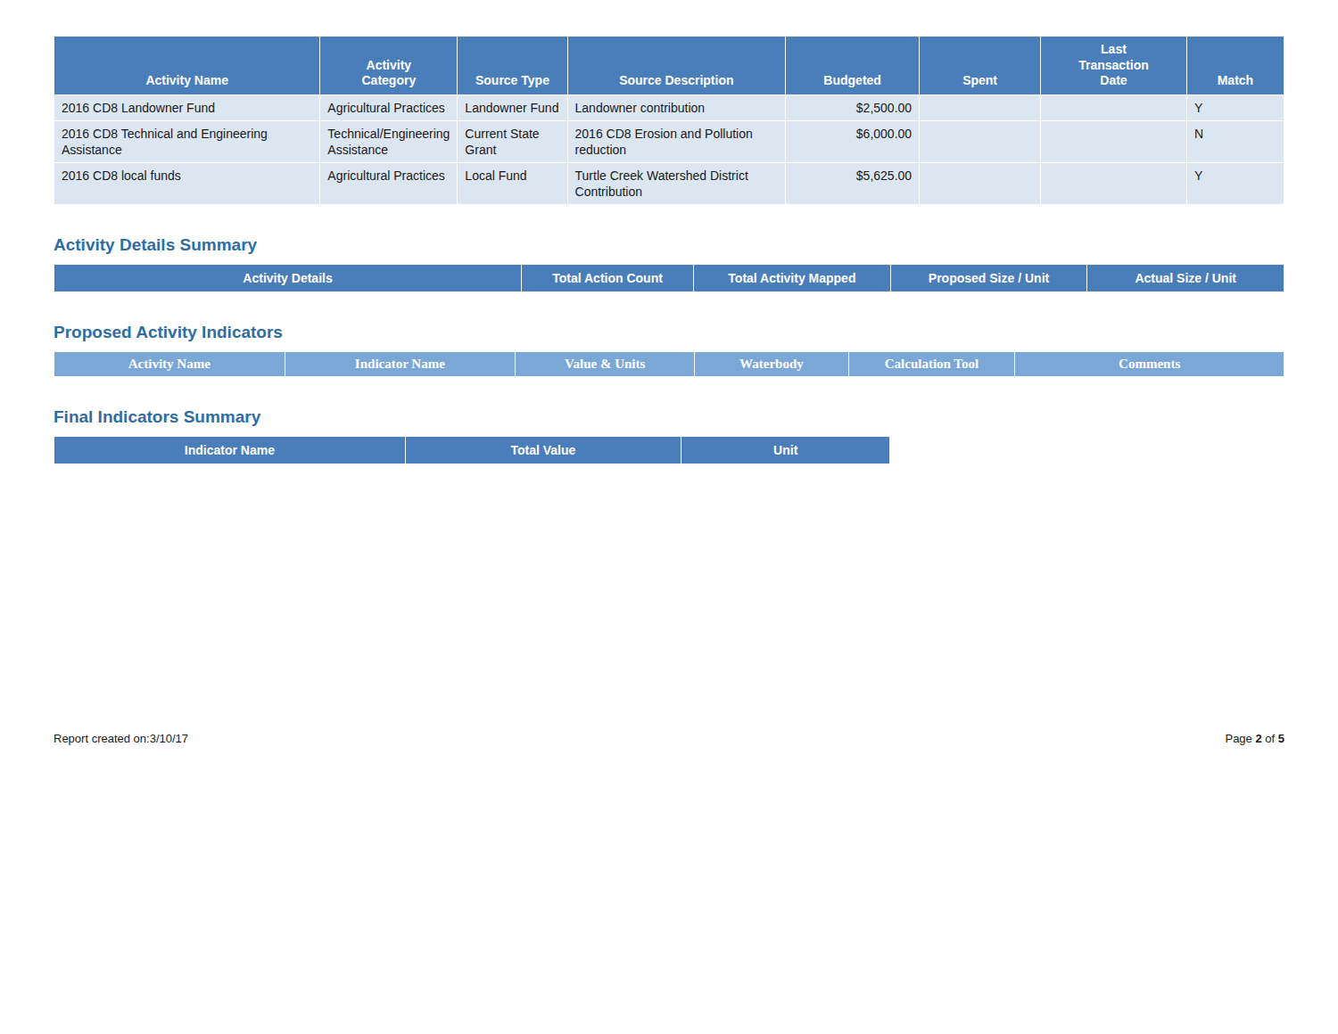| Activity Name | Activity Category | Source Type | Source Description | Budgeted | Spent | Last Transaction Date | Match |
| --- | --- | --- | --- | --- | --- | --- | --- |
| 2016 CD8 Landowner Fund | Agricultural Practices | Landowner Fund | Landowner contribution | $2,500.00 | | | Y |
| 2016 CD8 Technical and Engineering Assistance | Technical/Engineering Assistance | Current State Grant | 2016 CD8 Erosion and Pollution reduction | $6,000.00 | | | N |
| 2016 CD8 local funds | Agricultural Practices | Local Fund | Turtle Creek Watershed District Contribution | $5,625.00 | | | Y |
Activity Details Summary
| Activity Details | Total Action Count | Total Activity Mapped | Proposed Size / Unit | Actual Size / Unit |
| --- | --- | --- | --- | --- |
Proposed Activity Indicators
| Activity Name | Indicator Name | Value & Units | Waterbody | Calculation Tool | Comments |
| --- | --- | --- | --- | --- | --- |
Final Indicators Summary
| Indicator Name | Total Value | Unit |
| --- | --- | --- |
Report created on:3/10/17
Page 2 of 5